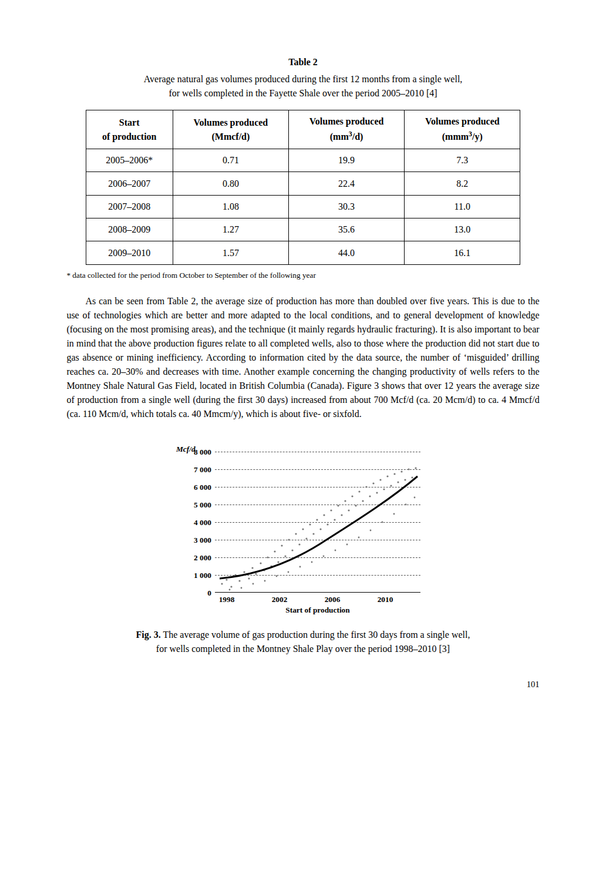Table 2
Average natural gas volumes produced during the first 12 months from a single well,
for wells completed in the Fayette Shale over the period 2005–2010 [4]
| Start of production | Volumes produced (Mmcf/d) | Volumes produced (mm 3 /d) | Volumes produced (mmm 3 /y) |
| --- | --- | --- | --- |
| 2005–2006* | 0.71 | 19.9 | 7.3 |
| 2006–2007 | 0.80 | 22.4 | 8.2 |
| 2007–2008 | 1.08 | 30.3 | 11.0 |
| 2008–2009 | 1.27 | 35.6 | 13.0 |
| 2009–2010 | 1.57 | 44.0 | 16.1 |
* data collected for the period from October to September of the following year
As can be seen from Table 2, the average size of production has more than doubled over five years. This is due to the use of technologies which are better and more adapted to the local conditions, and to general development of knowledge (focusing on the most promising areas), and the technique (it mainly regards hydraulic fracturing). It is also important to bear in mind that the above production figures relate to all completed wells, also to those where the production did not start due to gas absence or mining inefficiency. According to information cited by the data source, the number of ‘misguided’ drilling reaches ca. 20–30% and decreases with time. Another example concerning the changing productivity of wells refers to the Montney Shale Natural Gas Field, located in British Columbia (Canada). Figure 3 shows that over 12 years the average size of production from a single well (during the first 30 days) increased from about 700 Mcf/d (ca. 20 Mcm/d) to ca. 4 Mmcf/d (ca. 110 Mcm/d, which totals ca. 40 Mmcm/y), which is about five- or sixfold.
Mcf/d
8 000
7 000
6 000
5 000
4 000
3 000
2 000
1 000
0
1998
2002
2006
2010
Start of production
Fig. 3. The average volume of gas production during the first 30 days from a single well,
for wells completed in the Montney Shale Play over the period 1998–2010 [3]
101